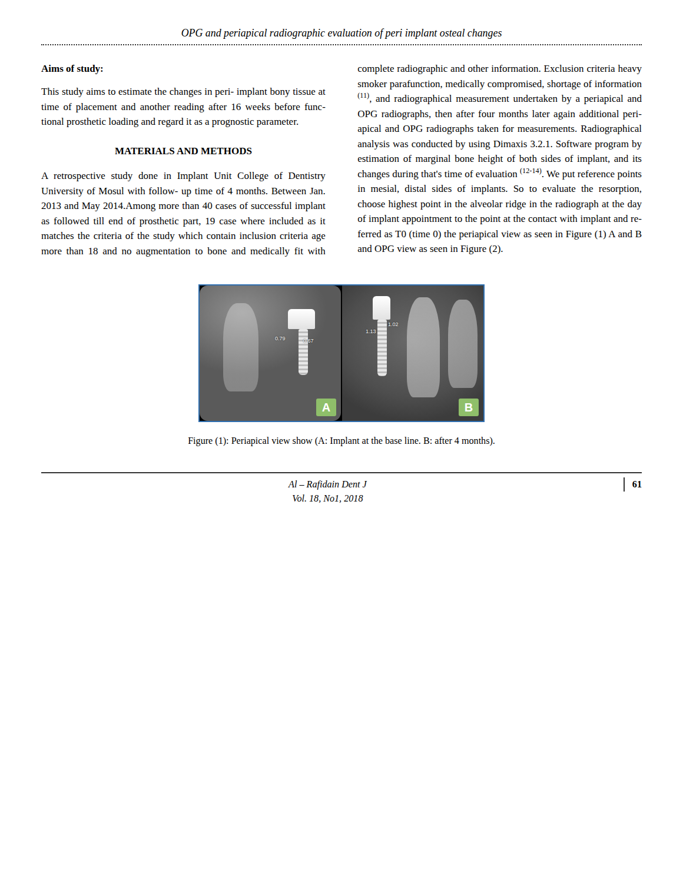OPG and periapical radiographic evaluation of peri implant osteal changes
Aims of study:
This study aims to estimate the changes in peri- implant bony tissue at time of placement and another reading after 16 weeks before functional prosthetic loading and regard it as a prognostic parameter.
MATERIALS AND METHODS
A retrospective study done in Implant Unit College of Dentistry University of Mosul with follow- up time of 4 months. Between Jan. 2013 and May 2014.Among more than 40 cases of successful implant as followed till end of prosthetic part, 19 case where included as it matches the criteria of the study which contain inclusion criteria age more than 18 and no augmentation to bone and medically fit with complete radiographic and other information. Exclusion criteria heavy smoker parafunction, medically compromised, shortage of information (11), and radiographical measurement undertaken by a periapical and OPG radiographs, then after four months later again additional periapical and OPG radiographs taken for measurements. Radiographical analysis was conducted by using Dimaxis 3.2.1. Software program by estimation of marginal bone height of both sides of implant, and its changes during that's time of evaluation (12-14). We put reference points in mesial, distal sides of implants. So to evaluate the resorption, choose highest point in the alveolar ridge in the radiograph at the day of implant appointment to the point at the contact with implant and referred as T0 (time 0) the periapical view as seen in Figure (1) A and B and OPG view as seen in Figure (2).
0.79
0.67
A
1.13
1.02
B
Figure (1): Periapical view show (A: Implant at the base line. B: after 4 months).
Al – Rafidain Dent J
Vol. 18, No1, 2018
61